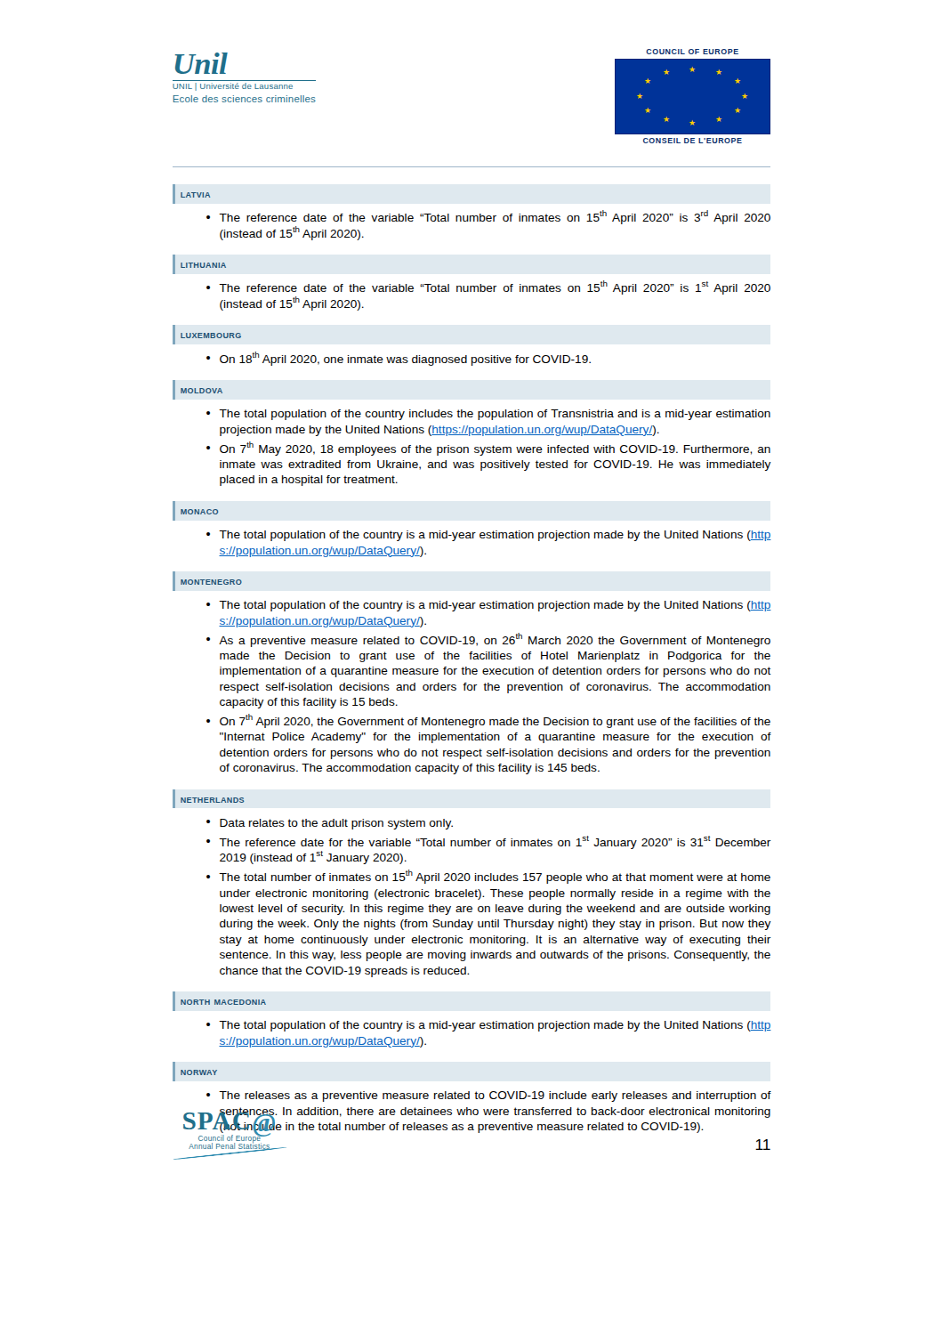Unil
UNIL | Université de Lausanne
Ecole des sciences criminelles
COUNCIL OF EUROPE
★ ★ ★ ★ ★ ★ ★ ★ ★ ★ ★ ★
CONSEIL DE L'EUROPE
Latvia
The reference date of the variable “Total number of inmates on 15th April 2020” is 3rd April 2020 (instead of 15th April 2020).
Lithuania
The reference date of the variable “Total number of inmates on 15th April 2020” is 1st April 2020 (instead of 15th April 2020).
Luxembourg
On 18th April 2020, one inmate was diagnosed positive for COVID-19.
Moldova
The total population of the country includes the population of Transnistria and is a mid-year estimation projection made by the United Nations (https://population.un.org/wup/DataQuery/).
On 7th May 2020, 18 employees of the prison system were infected with COVID-19. Furthermore, an inmate was extradited from Ukraine, and was positively tested for COVID-19. He was immediately placed in a hospital for treatment.
Monaco
The total population of the country is a mid-year estimation projection made by the United Nations (https://population.un.org/wup/DataQuery/).
Montenegro
The total population of the country is a mid-year estimation projection made by the United Nations (https://population.un.org/wup/DataQuery/).
As a preventive measure related to COVID-19, on 26th March 2020 the Government of Montenegro made the Decision to grant use of the facilities of Hotel Marienplatz in Podgorica for the implementation of a quarantine measure for the execution of detention orders for persons who do not respect self-isolation decisions and orders for the prevention of coronavirus. The accommodation capacity of this facility is 15 beds.
On 7th April 2020, the Government of Montenegro made the Decision to grant use of the facilities of the "Internat Police Academy" for the implementation of a quarantine measure for the execution of detention orders for persons who do not respect self-isolation decisions and orders for the prevention of coronavirus. The accommodation capacity of this facility is 145 beds.
Netherlands
Data relates to the adult prison system only.
The reference date for the variable “Total number of inmates on 1st January 2020” is 31st December 2019 (instead of 1st January 2020).
The total number of inmates on 15th April 2020 includes 157 people who at that moment were at home under electronic monitoring (electronic bracelet). These people normally reside in a regime with the lowest level of security. In this regime they are on leave during the weekend and are outside working during the week. Only the nights (from Sunday until Thursday night) they stay in prison. But now they stay at home continuously under electronic monitoring. It is an alternative way of executing their sentence. In this way, less people are moving inwards and outwards of the prisons. Consequently, the chance that the COVID-19 spreads is reduced.
North Macedonia
The total population of the country is a mid-year estimation projection made by the United Nations (https://population.un.org/wup/DataQuery/).
Norway
The releases as a preventive measure related to COVID-19 include early releases and interruption of sentences. In addition, there are detainees who were transferred to back-door electronical monitoring (not include in the total number of releases as a preventive measure related to COVID-19).
SPAC@
Council of Europe
Annual Penal Statistics
11